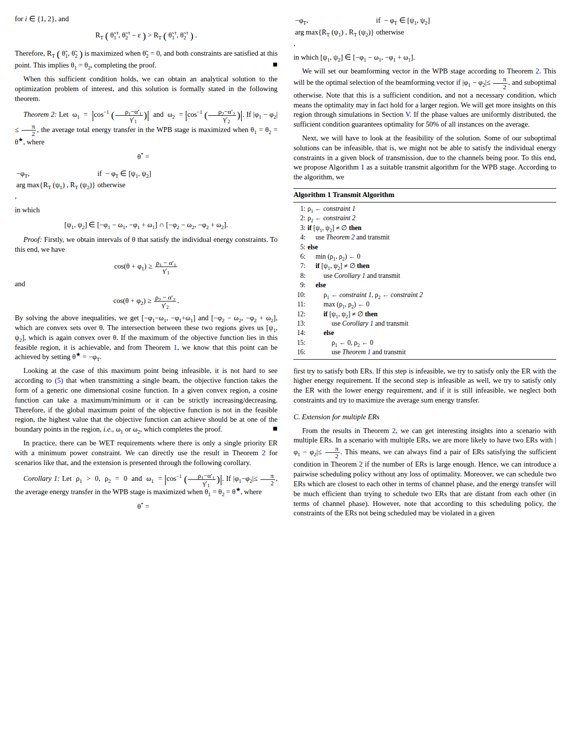for i ∈ {1, 2}, and
RT ( θ̃1τ, θ̃2τ − ε ) > RT ( θ̃1τ, θ̃2τ ) .
Therefore, RT ( θ̃1, θ̃2 ) is maximized when θ̃2 = 0, and both constraints are satisfied at this point. This implies θ1 = θ2, completing the proof. ■
When this sufficient condition holds, we can obtain an analytical solution to the optimization problem of interest, and this solution is formally stated in the following theorem.
Theorem 2: Let ω1 = |cos−1 (ρ1−α′1 γ′1)| and ω2 = |cos−1 (ρ2−α′2 γ′2)|. If |φ1 − φ2|≤ π 2, the average total energy transfer in the WPB stage is maximized when θ1 = θ2 = θ★, where
θ* =
| −φ T , | if − φ T ∈ [ψ 1 , ψ 2 ] |
| arg max{R T (ψ 1 ) , R T (ψ 2 )} | otherwise |
,
in which
[ψ1, ψ2] ∈ [−φ1 − ω1, −φ1 + ω1] ∩ [−φ2 − ω2, −φ2 + ω2].
Proof: Firstly, we obtain intervals of θ that satisfy the individual energy constraints. To this end, we have
cos(θ + φ1) ≥ ρ1 − α′1 γ′1
and
cos(θ + φ2) ≥ ρ2 − α′2 γ′2.
By solving the above inequalities, we get [−φ1−ω1, −φ1+ω1] and [−φ2 − ω2, −φ2 + ω2], which are convex sets over θ. The intersection between these two regions gives us [ψ1, ψ2], which is again convex over θ. If the maximum of the objective function lies in this feasible region, it is achievable, and from Theorem 1, we know that this point can be achieved by setting θ★ = −φT.
Looking at the case of this maximum point being infeasible, it is not hard to see according to (5) that when transmitting a single beam, the objective function takes the form of a generic one dimensional cosine function. In a given convex region, a cosine function can take a maximum/minimum or it can be strictly increasing/decreasing. Therefore, if the global maximum point of the objective function is not in the feasible region, the highest value that the objective function can achieve should be at one of the boundary points in the region, i.e., ω1 or ω2, which completes the proof. ■
In practice, there can be WET requirements where there is only a single priority ER with a minimum power constraint. We can directly use the result in Theorem 2 for scenarios like that, and the extension is presented through the following corollary.
Corollary 1: Let ρ1 > 0, ρ2 = 0 and ω1 = |cos−1 (ρ1−α′1 γ′1)|. If |φ1−φ2|≤ π 2, the average energy transfer in the WPB stage is maximized when θ1 = θ2 = θ★, where
θ* =
| −φ T , | if − φ T ∈ [ψ 1 , ψ 2 ] |
| arg max{R T (ψ 1 ) , R T (ψ 2 )} | otherwise |
,
in which [ψ1, ψ2] ∈ [−φ1 − ω1, −φ1 + ω1].
We will set our beamforming vector in the WPB stage according to Theorem 2. This will be the optimal selection of the beamforming vector if |φ1 − φ2|≤ π 2, and suboptimal otherwise. Note that this is a sufficient condition, and not a necessary condition, which means the optimality may in fact hold for a larger region. We will get more insights on this region through simulations in Section V. If the phase values are uniformly distributed, the sufficient condition guarantees optimality for 50% of all instances on the average.
Next, we will have to look at the feasibility of the solution. Some of our suboptimal solutions can be infeasible, that is, we might not be able to satisfy the individual energy constraints in a given block of transmission, due to the channels being poor. To this end, we propose Algorithm 1 as a suitable transmit algorithm for the WPB stage. According to the algorithm, we
Algorithm 1 Transmit Algorithm
ρ1 ← constraint 1
ρ2 ← constraint 2
if [ψ1, ψ2] ≠ ∅ then
use Theorem 2 and transmit
else
min (ρ1, ρ2) ← 0
if [ψ1, ψ2] ≠ ∅ then
use Corollary 1 and transmit
else
ρ1 ← constraint 1, ρ2 ← constraint 2
max (ρ1, ρ2) ← 0
if [ψ1, ψ2] ≠ ∅ then
use Corollary 1 and transmit
else
ρ1 ← 0, ρ2 ← 0
use Theorem 1 and transmit
first try to satisfy both ERs. If this step is infeasible, we try to satisfy only the ER with the higher energy requirement. If the second step is infeasible as well, we try to satisfy only the ER with the lower energy requirement, and if it is still infeasible, we neglect both constraints and try to maximize the average sum energy transfer.
C. Extension for multiple ERs
From the results in Theorem 2, we can get interesting insights into a scenario with multiple ERs. In a scenario with multiple ERs, we are more likely to have two ERs with |φ1 − φ2|≤ π 2. This means, we can always find a pair of ERs satisfying the sufficient condition in Theorem 2 if the number of ERs is large enough. Hence, we can introduce a pairwise scheduling policy without any loss of optimality. Moreover, we can schedule two ERs which are closest to each other in terms of channel phase, and the energy transfer will be much efficient than trying to schedule two ERs that are distant from each other (in terms of channel phase). However, note that according to this scheduling policy, the constraints of the ERs not being scheduled may be violated in a given